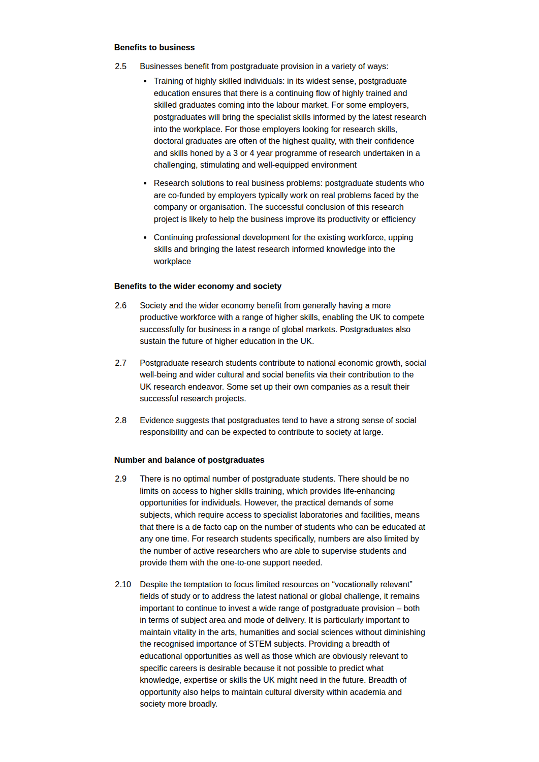Benefits to business
2.5
Businesses benefit from postgraduate provision in a variety of ways:
Training of highly skilled individuals: in its widest sense, postgraduate education ensures that there is a continuing flow of highly trained and skilled graduates coming into the labour market. For some employers, postgraduates will bring the specialist skills informed by the latest research into the workplace. For those employers looking for research skills, doctoral graduates are often of the highest quality, with their confidence and skills honed by a 3 or 4 year programme of research undertaken in a challenging, stimulating and well-equipped environment
Research solutions to real business problems: postgraduate students who are co-funded by employers typically work on real problems faced by the company or organisation. The successful conclusion of this research project is likely to help the business improve its productivity or efficiency
Continuing professional development for the existing workforce, upping skills and bringing the latest research informed knowledge into the workplace
Benefits to the wider economy and society
2.6
Society and the wider economy benefit from generally having a more productive workforce with a range of higher skills, enabling the UK to compete successfully for business in a range of global markets. Postgraduates also sustain the future of higher education in the UK.
2.7
Postgraduate research students contribute to national economic growth, social well-being and wider cultural and social benefits via their contribution to the UK research endeavor. Some set up their own companies as a result their successful research projects.
2.8
Evidence suggests that postgraduates tend to have a strong sense of social responsibility and can be expected to contribute to society at large.
Number and balance of postgraduates
2.9
There is no optimal number of postgraduate students. There should be no limits on access to higher skills training, which provides life-enhancing opportunities for individuals. However, the practical demands of some subjects, which require access to specialist laboratories and facilities, means that there is a de facto cap on the number of students who can be educated at any one time. For research students specifically, numbers are also limited by the number of active researchers who are able to supervise students and provide them with the one-to-one support needed.
2.10
Despite the temptation to focus limited resources on “vocationally relevant” fields of study or to address the latest national or global challenge, it remains important to continue to invest a wide range of postgraduate provision – both in terms of subject area and mode of delivery. It is particularly important to maintain vitality in the arts, humanities and social sciences without diminishing the recognised importance of STEM subjects. Providing a breadth of educational opportunities as well as those which are obviously relevant to specific careers is desirable because it not possible to predict what knowledge, expertise or skills the UK might need in the future. Breadth of opportunity also helps to maintain cultural diversity within academia and society more broadly.